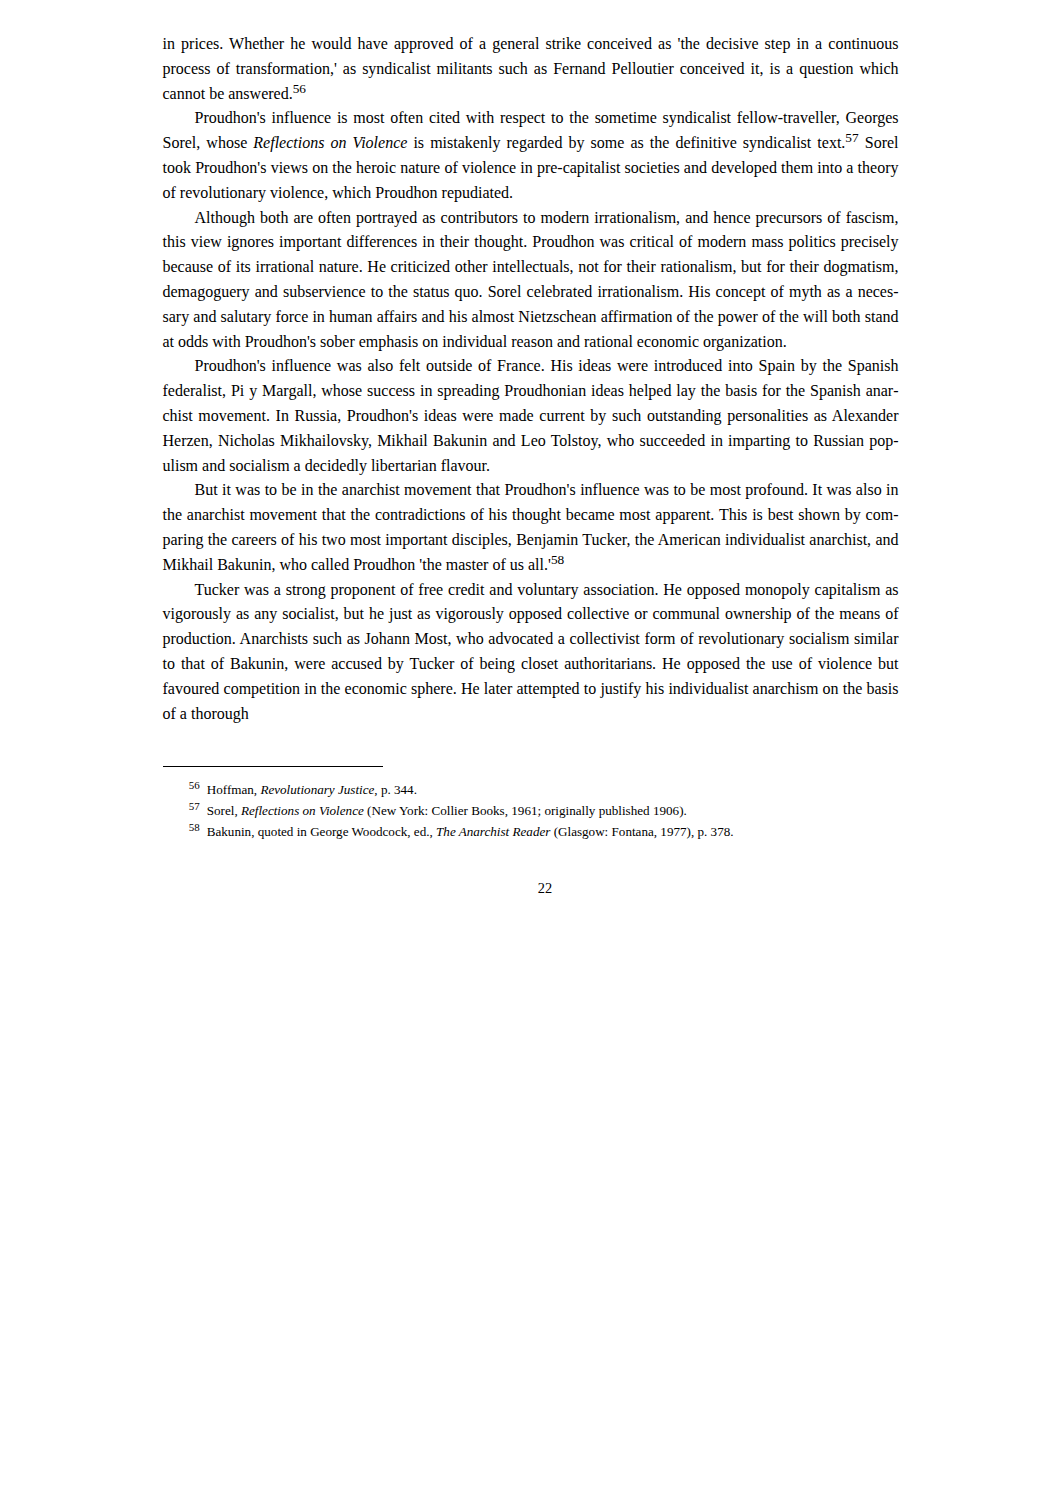in prices. Whether he would have approved of a general strike conceived as 'the decisive step in a continuous process of transformation,' as syndicalist militants such as Fernand Pelloutier conceived it, is a question which cannot be answered.56
Proudhon's influence is most often cited with respect to the sometime syndicalist fellow-traveller, Georges Sorel, whose Reflections on Violence is mistakenly regarded by some as the definitive syndicalist text.57 Sorel took Proudhon's views on the heroic nature of violence in pre-capitalist societies and developed them into a theory of revolutionary violence, which Proudhon repudiated.
Although both are often portrayed as contributors to modern irrationalism, and hence precursors of fascism, this view ignores important differences in their thought. Proudhon was critical of modern mass politics precisely because of its irrational nature. He criticized other intellectuals, not for their rationalism, but for their dogmatism, demagoguery and subservience to the status quo. Sorel celebrated irrationalism. His concept of myth as a necessary and salutary force in human affairs and his almost Nietzschean affirmation of the power of the will both stand at odds with Proudhon's sober emphasis on individual reason and rational economic organization.
Proudhon's influence was also felt outside of France. His ideas were introduced into Spain by the Spanish federalist, Pi y Margall, whose success in spreading Proudhonian ideas helped lay the basis for the Spanish anarchist movement. In Russia, Proudhon's ideas were made current by such outstanding personalities as Alexander Herzen, Nicholas Mikhailovsky, Mikhail Bakunin and Leo Tolstoy, who succeeded in imparting to Russian populism and socialism a decidedly libertarian flavour.
But it was to be in the anarchist movement that Proudhon's influence was to be most profound. It was also in the anarchist movement that the contradictions of his thought became most apparent. This is best shown by comparing the careers of his two most important disciples, Benjamin Tucker, the American individualist anarchist, and Mikhail Bakunin, who called Proudhon 'the master of us all.'58
Tucker was a strong proponent of free credit and voluntary association. He opposed monopoly capitalism as vigorously as any socialist, but he just as vigorously opposed collective or communal ownership of the means of production. Anarchists such as Johann Most, who advocated a collectivist form of revolutionary socialism similar to that of Bakunin, were accused by Tucker of being closet authoritarians. He opposed the use of violence but favoured competition in the economic sphere. He later attempted to justify his individualist anarchism on the basis of a thorough
56 Hoffman, Revolutionary Justice, p. 344.
57 Sorel, Reflections on Violence (New York: Collier Books, 1961; originally published 1906).
58 Bakunin, quoted in George Woodcock, ed., The Anarchist Reader (Glasgow: Fontana, 1977), p. 378.
22